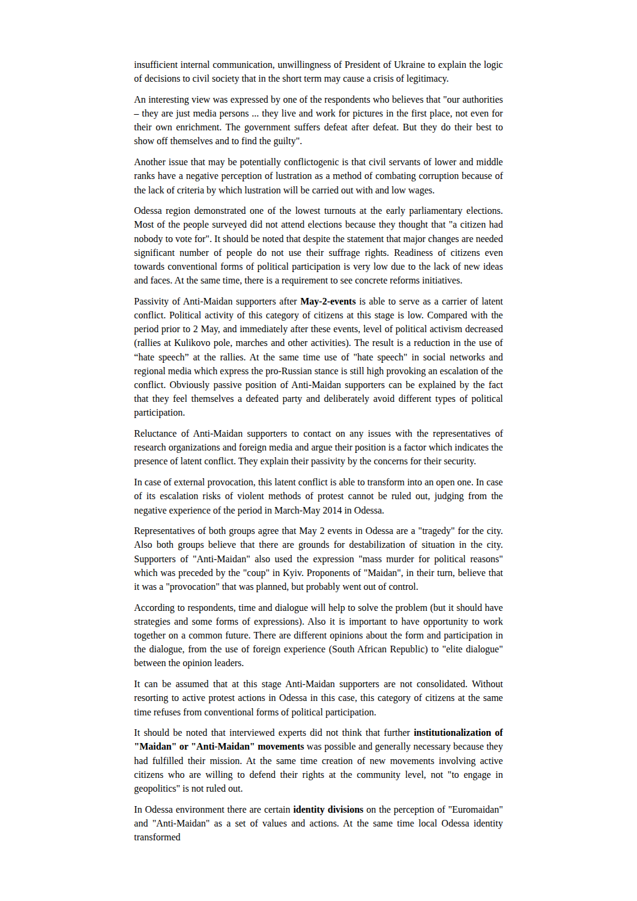insufficient internal communication, unwillingness of President of Ukraine to explain the logic of decisions to civil society that in the short term may cause a crisis of legitimacy.
An interesting view was expressed by one of the respondents who believes that "our authorities – they are just media persons ... they live and work for pictures in the first place, not even for their own enrichment. The government suffers defeat after defeat. But they do their best to show off themselves and to find the guilty".
Another issue that may be potentially conflictogenic is that civil servants of lower and middle ranks have a negative perception of lustration as a method of combating corruption because of the lack of criteria by which lustration will be carried out with and low wages.
Odessa region demonstrated one of the lowest turnouts at the early parliamentary elections. Most of the people surveyed did not attend elections because they thought that "a citizen had nobody to vote for". It should be noted that despite the statement that major changes are needed significant number of people do not use their suffrage rights. Readiness of citizens even towards conventional forms of political participation is very low due to the lack of new ideas and faces. At the same time, there is a requirement to see concrete reforms initiatives.
Passivity of Anti-Maidan supporters after May-2-events is able to serve as a carrier of latent conflict. Political activity of this category of citizens at this stage is low. Compared with the period prior to 2 May, and immediately after these events, level of political activism decreased (rallies at Kulikovo pole, marches and other activities). The result is a reduction in the use of “hate speech” at the rallies. At the same time use of "hate speech" in social networks and regional media which express the pro-Russian stance is still high provoking an escalation of the conflict. Obviously passive position of Anti-Maidan supporters can be explained by the fact that they feel themselves a defeated party and deliberately avoid different types of political participation.
Reluctance of Anti-Maidan supporters to contact on any issues with the representatives of research organizations and foreign media and argue their position is a factor which indicates the presence of latent conflict. They explain their passivity by the concerns for their security.
In case of external provocation, this latent conflict is able to transform into an open one. In case of its escalation risks of violent methods of protest cannot be ruled out, judging from the negative experience of the period in March-May 2014 in Odessa.
Representatives of both groups agree that May 2 events in Odessa are a "tragedy" for the city. Also both groups believe that there are grounds for destabilization of situation in the city. Supporters of "Anti-Maidan" also used the expression "mass murder for political reasons" which was preceded by the "coup" in Kyiv. Proponents of "Maidan", in their turn, believe that it was a "provocation" that was planned, but probably went out of control.
According to respondents, time and dialogue will help to solve the problem (but it should have strategies and some forms of expressions). Also it is important to have opportunity to work together on a common future. There are different opinions about the form and participation in the dialogue, from the use of foreign experience (South African Republic) to "elite dialogue" between the opinion leaders.
It can be assumed that at this stage Anti-Maidan supporters are not consolidated. Without resorting to active protest actions in Odessa in this case, this category of citizens at the same time refuses from conventional forms of political participation.
It should be noted that interviewed experts did not think that further institutionalization of "Maidan" or "Anti-Maidan" movements was possible and generally necessary because they had fulfilled their mission. At the same time creation of new movements involving active citizens who are willing to defend their rights at the community level, not "to engage in geopolitics" is not ruled out.
In Odessa environment there are certain identity divisions on the perception of "Euromaidan" and "Anti-Maidan" as a set of values and actions. At the same time local Odessa identity transformed